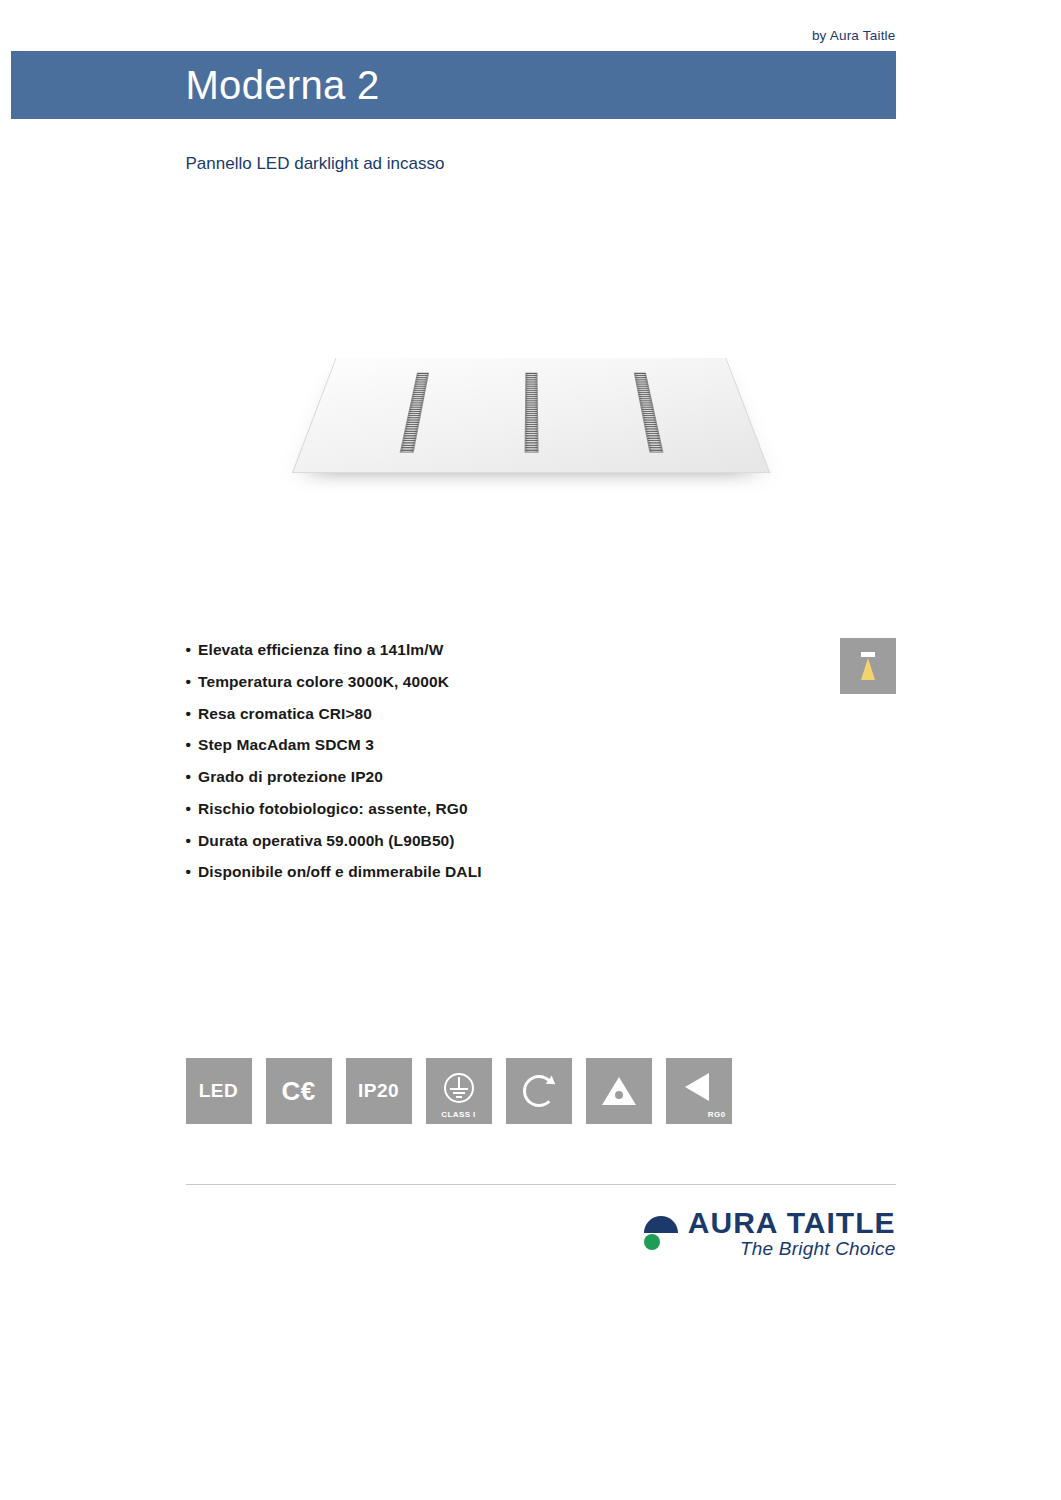by Aura Taitle
Moderna 2
Pannello LED darklight ad incasso
Elevata efficienza fino a 141lm/W
Temperatura colore 3000K, 4000K
Resa cromatica CRI>80
Step MacAdam SDCM 3
Grado di protezione IP20
Rischio fotobiologico: assente, RG0
Durata operativa 59.000h (L90B50)
Disponibile on/off e dimmerabile DALI
LED
C€
IP20
CLASS I
RG0
AURA TAITLE
The Bright Choice